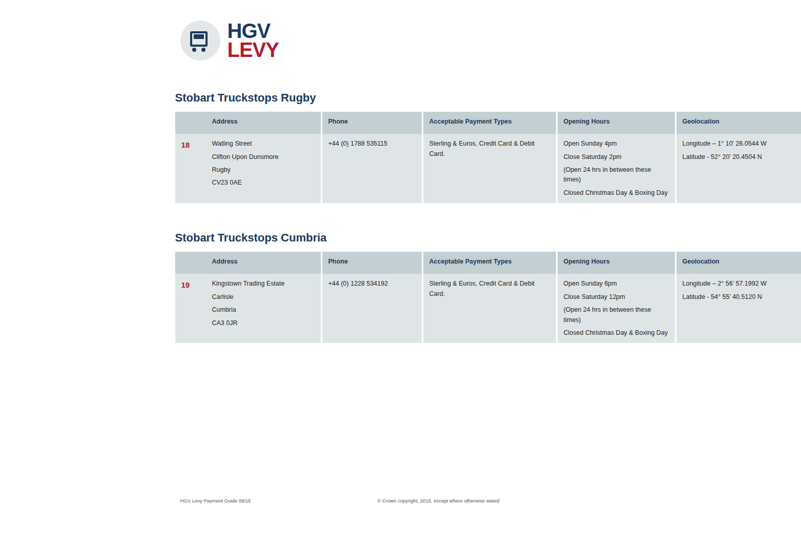HGV LEVY
Stobart Truckstops Rugby
| | Address | Phone | Acceptable Payment Types | Opening Hours | Geolocation |
| --- | --- | --- | --- | --- | --- |
| 18 | Watling Street Clifton Upon Dunsmore Rugby CV23 0AE | +44 (0) 1788 535115 | Sterling & Euros, Credit Card & Debit Card. | Open Sunday 4pm Close Saturday 2pm (Open 24 hrs in between these times) Closed Christmas Day & Boxing Day | Longitude – 1° 10’ 26.0544 W Latitude - 52° 20’ 20.4504 N |
Stobart Truckstops Cumbria
| | Address | Phone | Acceptable Payment Types | Opening Hours | Geolocation |
| --- | --- | --- | --- | --- | --- |
| 19 | Kingstown Trading Estate Carlisle Cumbria CA3 0JR | +44 (0) 1228 534192 | Sterling & Euros, Credit Card & Debit Card. | Open Sunday 6pm Close Saturday 12pm (Open 24 hrs in between these times) Closed Christmas Day & Boxing Day | Longitude – 2° 56’ 57.1992 W Latitude - 54° 55’ 40.5120 N |
HGV Levy Payment Guide 09/15
© Crown copyright, 2015, except where otherwise stated